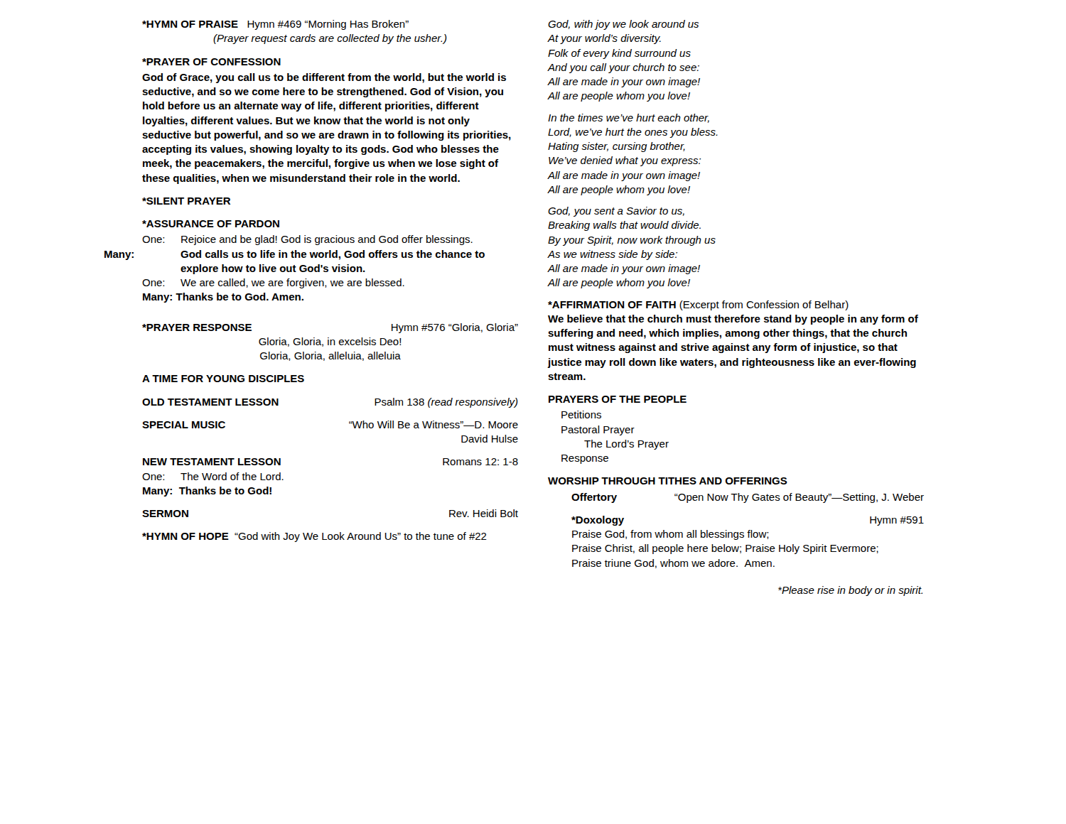*HYMN OF PRAISE Hymn #469 “Morning Has Broken”
(Prayer request cards are collected by the usher.)
*Prayer of Confession
God of Grace, you call us to be different from the world, but the world is seductive, and so we come here to be strengthened. God of Vision, you hold before us an alternate way of life, different priorities, different loyalties, different values. But we know that the world is not only seductive but powerful, and so we are drawn in to following its priorities, accepting its values, showing loyalty to its gods. God who blesses the meek, the peacemakers, the merciful, forgive us when we lose sight of these qualities, when we misunderstand their role in the world.
*Silent Prayer
*Assurance of Pardon
One: Rejoice and be glad! God is gracious and God offer blessings.
Many: God calls us to life in the world, God offers us the chance to explore how to live out God's vision.
One: We are called, we are forgiven, we are blessed.
Many: Thanks be to God. Amen.
*PRAYER RESPONSE
Hymn #576 “Gloria, Gloria”
Gloria, Gloria, in excelsis Deo!
Gloria, Gloria, alleluia, alleluia
A Time for Young Disciples
OLD TESTAMENT LESSON
Psalm 138 (read responsively)
SPECIAL MUSIC
“Who Will Be a Witness”—D. Moore
David Hulse
NEW TESTAMENT LESSON
Romans 12: 1-8
One: The Word of the Lord.
Many: Thanks be to God!
SERMON
Rev. Heidi Bolt
*HYMN OF HOPE “God with Joy We Look Around Us” to the tune of #22
God, with joy we look around us
At your world’s diversity.
Folk of every kind surround us
And you call your church to see:
All are made in your own image!
All are people whom you love!
In the times we’ve hurt each other,
Lord, we’ve hurt the ones you bless.
Hating sister, cursing brother,
We’ve denied what you express:
All are made in your own image!
All are people whom you love!
God, you sent a Savior to us,
Breaking walls that would divide.
By your Spirit, now work through us
As we witness side by side:
All are made in your own image!
All are people whom you love!
*AFFIRMATION OF FAITH (Excerpt from Confession of Belhar)
We believe that the church must therefore stand by people in any form of suffering and need, which implies, among other things, that the church must witness against and strive against any form of injustice, so that justice may roll down like waters, and righteousness like an ever-flowing stream.
Prayers of the People
Petitions
Pastoral Prayer
The Lord’s Prayer
Response
Worship Through Tithes and Offerings
Offertory
“Open Now Thy Gates of Beauty”—Setting, J. Weber
*Doxology
Hymn #591
Praise God, from whom all blessings flow;
Praise Christ, all people here below; Praise Holy Spirit Evermore;
Praise triune God, whom we adore. Amen.
*Please rise in body or in spirit.